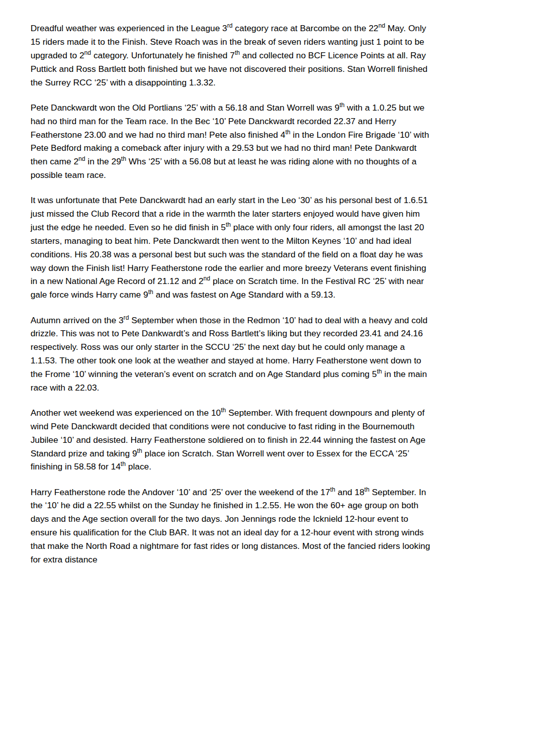Dreadful weather was experienced in the League 3rd category race at Barcombe on the 22nd May. Only 15 riders made it to the Finish. Steve Roach was in the break of seven riders wanting just 1 point to be upgraded to 2nd category. Unfortunately he finished 7th and collected no BCF Licence Points at all. Ray Puttick and Ross Bartlett both finished but we have not discovered their positions. Stan Worrell finished the Surrey RCC ‘25’ with a disappointing 1.3.32.
Pete Danckwardt won the Old Portlians ‘25’ with a 56.18 and Stan Worrell was 9th with a 1.0.25 but we had no third man for the Team race. In the Bec ‘10’ Pete Danckwardt recorded 22.37 and Herry Featherstone 23.00 and we had no third man! Pete also finished 4th in the London Fire Brigade ‘10’ with Pete Bedford making a comeback after injury with a 29.53 but we had no third man! Pete Dankwardt then came 2nd in the 29th Whs ‘25’ with a 56.08 but at least he was riding alone with no thoughts of a possible team race.
It was unfortunate that Pete Danckwardt had an early start in the Leo ‘30’ as his personal best of 1.6.51 just missed the Club Record that a ride in the warmth the later starters enjoyed would have given him just the edge he needed. Even so he did finish in 5th place with only four riders, all amongst the last 20 starters, managing to beat him. Pete Danckwardt then went to the Milton Keynes ‘10’ and had ideal conditions. His 20.38 was a personal best but such was the standard of the field on a float day he was way down the Finish list! Harry Featherstone rode the earlier and more breezy Veterans event finishing in a new National Age Record of 21.12 and 2nd place on Scratch time. In the Festival RC ‘25’ with near gale force winds Harry came 9th and was fastest on Age Standard with a 59.13.
Autumn arrived on the 3rd September when those in the Redmon ‘10’ had to deal with a heavy and cold drizzle. This was not to Pete Dankwardt’s and Ross Bartlett’s liking but they recorded 23.41 and 24.16 respectively. Ross was our only starter in the SCCU ‘25’ the next day but he could only manage a 1.1.53. The other took one look at the weather and stayed at home. Harry Featherstone went down to the Frome ‘10’ winning the veteran’s event on scratch and on Age Standard plus coming 5th in the main race with a 22.03.
Another wet weekend was experienced on the 10th September. With frequent downpours and plenty of wind Pete Danckwardt decided that conditions were not conducive to fast riding in the Bournemouth Jubilee ‘10’ and desisted. Harry Featherstone soldiered on to finish in 22.44 winning the fastest on Age Standard prize and taking 9th place ion Scratch. Stan Worrell went over to Essex for the ECCA ‘25’ finishing in 58.58 for 14th place.
Harry Featherstone rode the Andover ‘10’ and ‘25’ over the weekend of the 17th and 18th September. In the ‘10’ he did a 22.55 whilst on the Sunday he finished in 1.2.55. He won the 60+ age group on both days and the Age section overall for the two days. Jon Jennings rode the Icknield 12-hour event to ensure his qualification for the Club BAR. It was not an ideal day for a 12-hour event with strong winds that make the North Road a nightmare for fast rides or long distances. Most of the fancied riders looking for extra distance